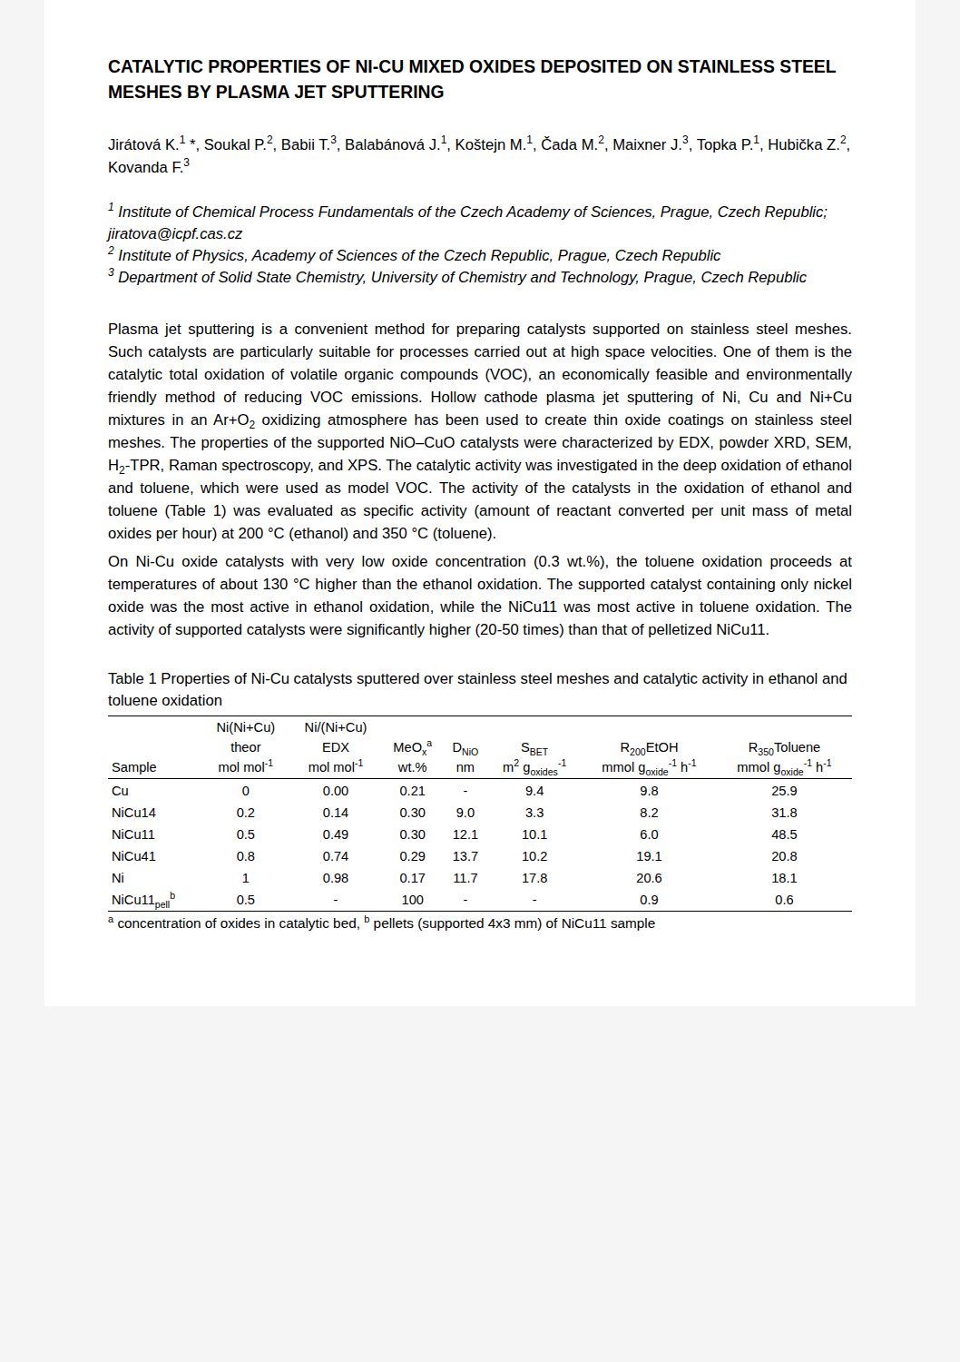Catalytic properties of Ni-Cu mixed oxides deposited on stainless steel meshes by plasma jet sputtering
Jirátová K.1 *, Soukal P.2, Babii T.3, Balabánová J.1, Koštejn M.1, Čada M.2, Maixner J.3, Topka P.1, Hubička Z.2, Kovanda F.3
1 Institute of Chemical Process Fundamentals of the Czech Academy of Sciences, Prague, Czech Republic; jiratova@icpf.cas.cz
2 Institute of Physics, Academy of Sciences of the Czech Republic, Prague, Czech Republic
3 Department of Solid State Chemistry, University of Chemistry and Technology, Prague, Czech Republic
Plasma jet sputtering is a convenient method for preparing catalysts supported on stainless steel meshes. Such catalysts are particularly suitable for processes carried out at high space velocities. One of them is the catalytic total oxidation of volatile organic compounds (VOC), an economically feasible and environmentally friendly method of reducing VOC emissions. Hollow cathode plasma jet sputtering of Ni, Cu and Ni+Cu mixtures in an Ar+O2 oxidizing atmosphere has been used to create thin oxide coatings on stainless steel meshes. The properties of the supported NiO–CuO catalysts were characterized by EDX, powder XRD, SEM, H2-TPR, Raman spectroscopy, and XPS. The catalytic activity was investigated in the deep oxidation of ethanol and toluene, which were used as model VOC. The activity of the catalysts in the oxidation of ethanol and toluene (Table 1) was evaluated as specific activity (amount of reactant converted per unit mass of metal oxides per hour) at 200 °C (ethanol) and 350 °C (toluene).
On Ni-Cu oxide catalysts with very low oxide concentration (0.3 wt.%), the toluene oxidation proceeds at temperatures of about 130 °C higher than the ethanol oxidation. The supported catalyst containing only nickel oxide was the most active in ethanol oxidation, while the NiCu11 was most active in toluene oxidation. The activity of supported catalysts were significantly higher (20-50 times) than that of pelletized NiCu11.
Table 1 Properties of Ni-Cu catalysts sputtered over stainless steel meshes and catalytic activity in ethanol and toluene oxidation
| Sample | Ni(Ni+Cu) theor mol mol -1 | Ni/(Ni+Cu) EDX mol mol -1 | MeO x a wt.% | D NiO nm | S BET m 2 g oxides -1 | R 200 EtOH mmol g oxide -1 h -1 | R 350 Toluene mmol g oxide -1 h -1 |
| --- | --- | --- | --- | --- | --- | --- | --- |
| Cu | 0 | 0.00 | 0.21 | - | 9.4 | 9.8 | 25.9 |
| NiCu14 | 0.2 | 0.14 | 0.30 | 9.0 | 3.3 | 8.2 | 31.8 |
| NiCu11 | 0.5 | 0.49 | 0.30 | 12.1 | 10.1 | 6.0 | 48.5 |
| NiCu41 | 0.8 | 0.74 | 0.29 | 13.7 | 10.2 | 19.1 | 20.8 |
| Ni | 1 | 0.98 | 0.17 | 11.7 | 17.8 | 20.6 | 18.1 |
| NiCu11 pell b | 0.5 | - | 100 | - | - | 0.9 | 0.6 |
a concentration of oxides in catalytic bed, b pellets (supported 4x3 mm) of NiCu11 sample